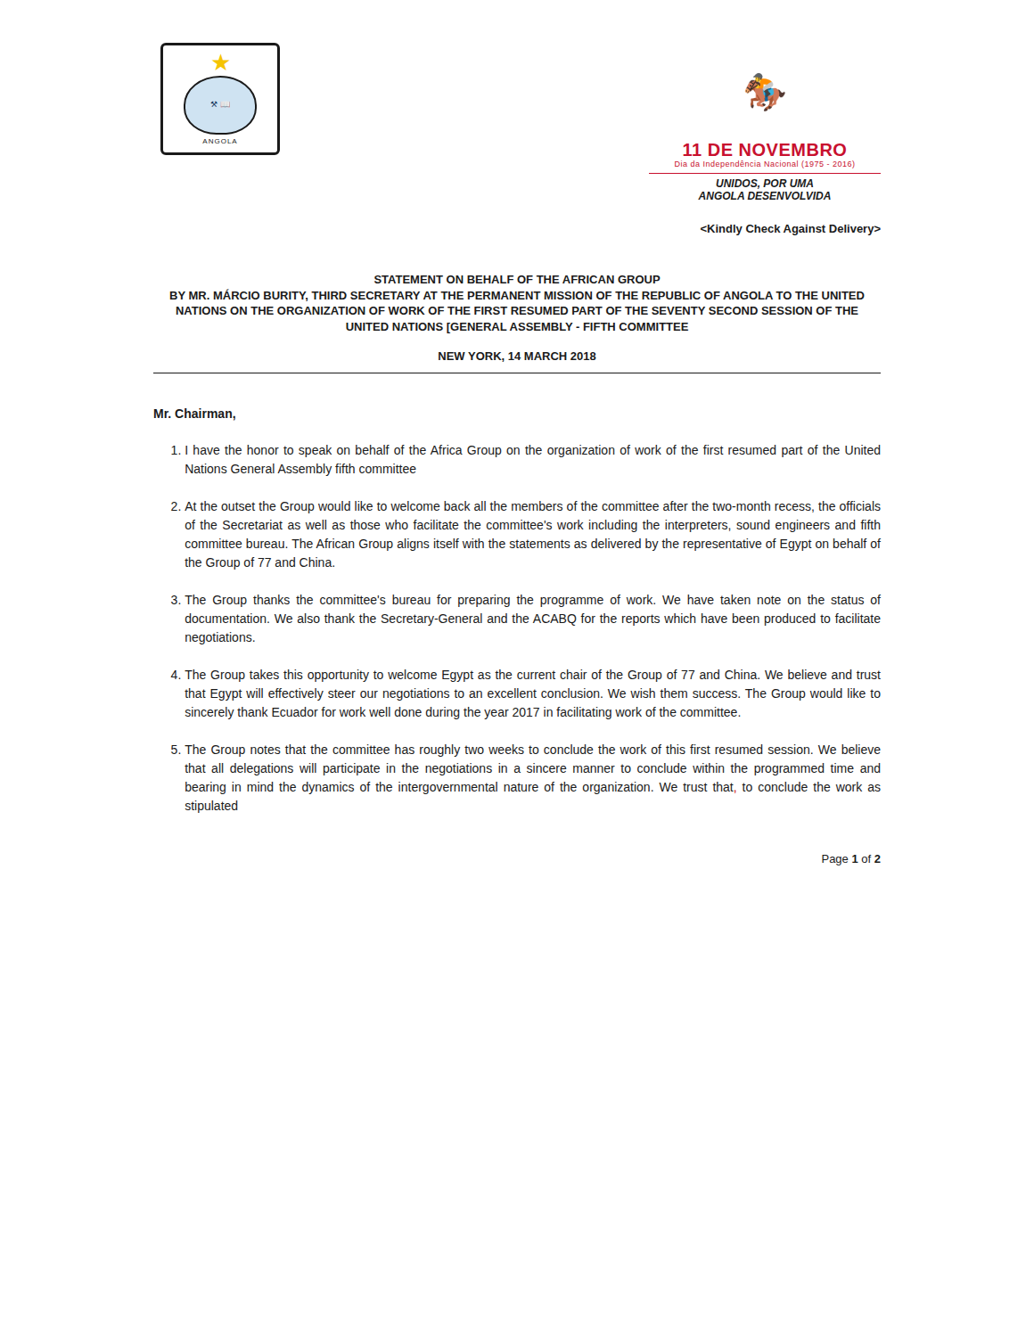★
⚒ 📖
ANGOLA
🏇
11 DE NOVEMBRO
Dia da Independência Nacional (1975 - 2016)
UNIDOS, POR UMA
ANGOLA DESENVOLVIDA
<Kindly Check Against Delivery>
Statement on behalf of the African Group
by Mr. Márcio Burity, Third Secretary at the Permanent Mission of the Republic of Angola to the United Nations on the Organization of Work of the First Resumed Part of the Seventy Second Session of the United Nations [General Assembly - Fifth Committee
New York, 14 March 2018
Mr. Chairman,
I have the honor to speak on behalf of the Africa Group on the organization of work of the first resumed part of the United Nations General Assembly fifth committee
At the outset the Group would like to welcome back all the members of the committee after the two-month recess, the officials of the Secretariat as well as those who facilitate the committee's work including the interpreters, sound engineers and fifth committee bureau. The African Group aligns itself with the statements as delivered by the representative of Egypt on behalf of the Group of 77 and China.
The Group thanks the committee's bureau for preparing the programme of work. We have taken note on the status of documentation. We also thank the Secretary-General and the ACABQ for the reports which have been produced to facilitate negotiations.
The Group takes this opportunity to welcome Egypt as the current chair of the Group of 77 and China. We believe and trust that Egypt will effectively steer our negotiations to an excellent conclusion. We wish them success. The Group would like to sincerely thank Ecuador for work well done during the year 2017 in facilitating work of the committee.
The Group notes that the committee has roughly two weeks to conclude the work of this first resumed session. We believe that all delegations will participate in the negotiations in a sincere manner to conclude within the programmed time and bearing in mind the dynamics of the intergovernmental nature of the organization. We trust that, to conclude the work as stipulated
Page 1 of 2